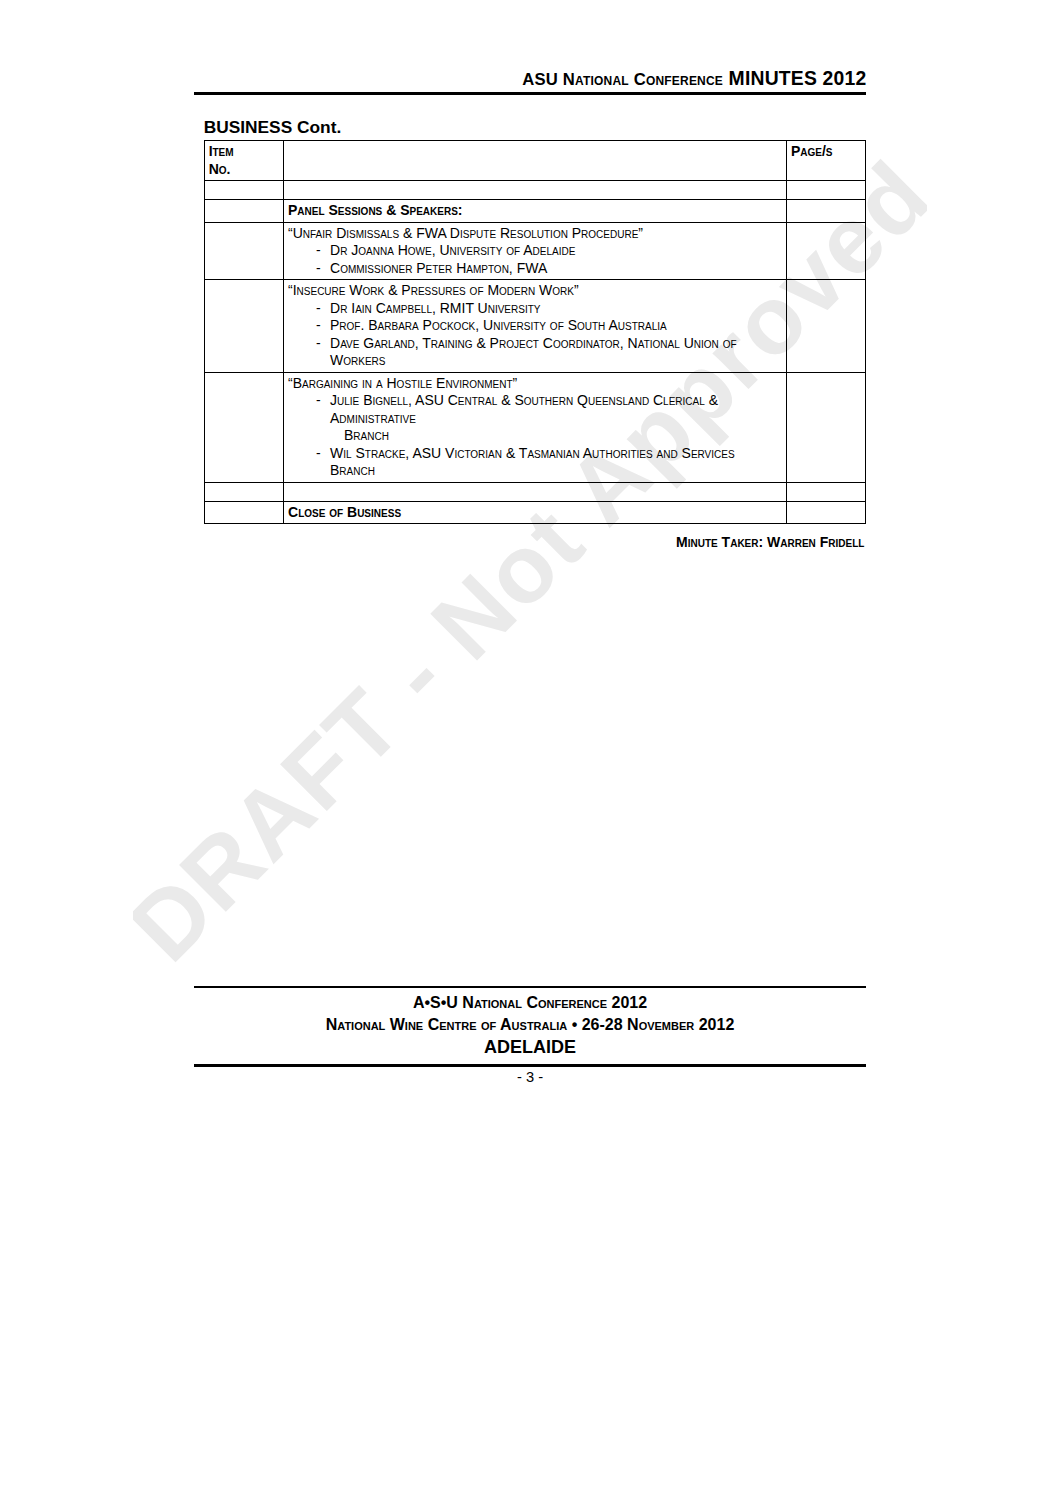DRAFT - Not Approved
ASU National Conference MINUTES 2012
BUSINESS Cont.
| Item No. | | Page/s |
| --- | --- | --- |
| | Panel Sessions & Speakers: | |
| | “Unfair Dismissals & FWA Dispute Resolution Procedure” Dr Joanna Howe, University of Adelaide Commissioner Peter Hampton, FWA | |
| | “Insecure Work & Pressures of Modern Work” Dr Iain Campbell, RMIT University Prof. Barbara Pockock, University of South Australia Dave Garland, Training & Project Coordinator, National Union of Workers | |
| | “Bargaining in a Hostile Environment” Julie Bignell, ASU Central & Southern Queensland Clerical & Administrative Branch Wil Stracke, ASU Victorian & Tasmanian Authorities and Services Branch | |
| | Close of Business | |
Minute Taker: Warren Fridell
A•S•U National Conference 2012
National Wine Centre of Australia • 26-28 November 2012
ADELAIDE
- 3 -